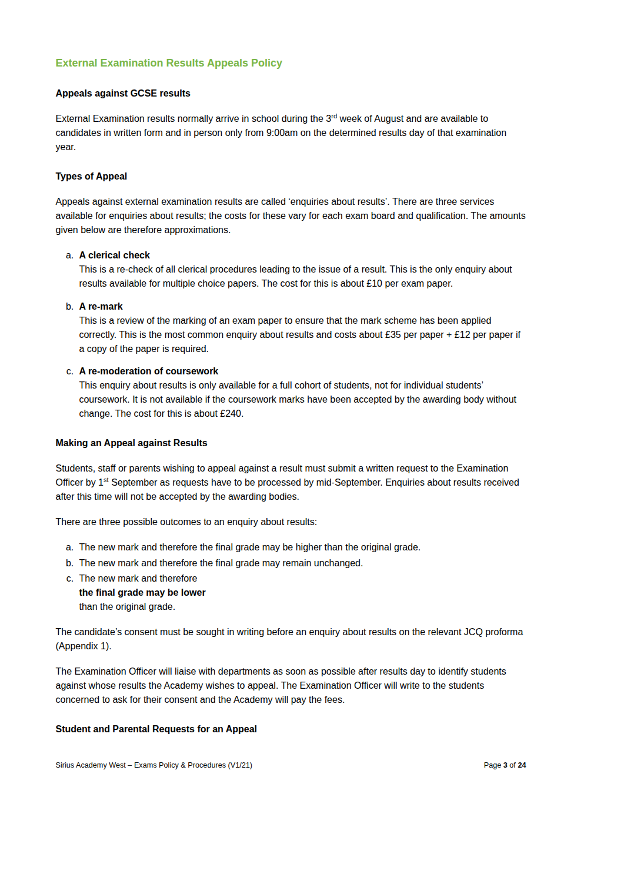External Examination Results Appeals Policy
Appeals against GCSE results
External Examination results normally arrive in school during the 3rd week of August and are available to candidates in written form and in person only from 9:00am on the determined results day of that examination year.
Types of Appeal
Appeals against external examination results are called ‘enquiries about results’. There are three services available for enquiries about results; the costs for these vary for each exam board and qualification. The amounts given below are therefore approximations.
A clerical check This is a re-check of all clerical procedures leading to the issue of a result. This is the only enquiry about results available for multiple choice papers. The cost for this is about £10 per exam paper.
A re-mark This is a review of the marking of an exam paper to ensure that the mark scheme has been applied correctly. This is the most common enquiry about results and costs about £35 per paper + £12 per paper if a copy of the paper is required.
A re-moderation of coursework This enquiry about results is only available for a full cohort of students, not for individual students’ coursework. It is not available if the coursework marks have been accepted by the awarding body without change. The cost for this is about £240.
Making an Appeal against Results
Students, staff or parents wishing to appeal against a result must submit a written request to the Examination Officer by 1st September as requests have to be processed by mid-September. Enquiries about results received after this time will not be accepted by the awarding bodies.
There are three possible outcomes to an enquiry about results:
The new mark and therefore the final grade may be higher than the original grade.
The new mark and therefore the final grade may remain unchanged.
The new mark and therefore the final grade may be lower than the original grade.
The candidate’s consent must be sought in writing before an enquiry about results on the relevant JCQ proforma (Appendix 1).
The Examination Officer will liaise with departments as soon as possible after results day to identify students against whose results the Academy wishes to appeal. The Examination Officer will write to the students concerned to ask for their consent and the Academy will pay the fees.
Student and Parental Requests for an Appeal
Sirius Academy West – Exams Policy & Procedures (V1/21) Page 3 of 24